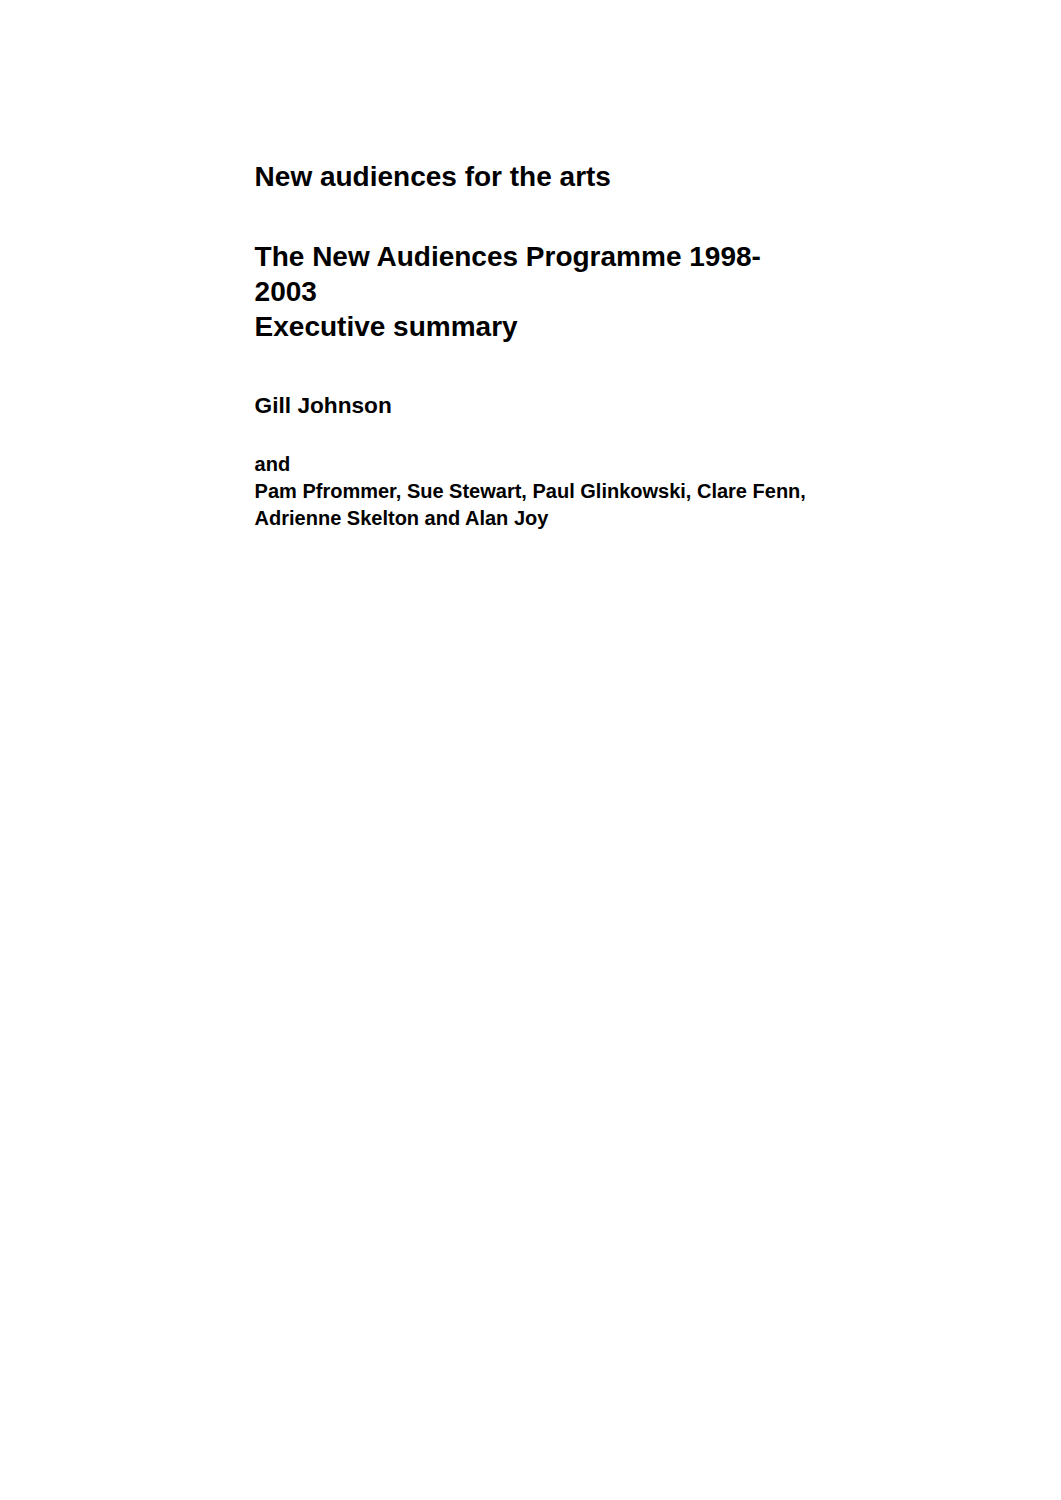New audiences for the arts
The New Audiences Programme 1998-2003
Executive summary
Gill Johnson
and
Pam Pfrommer, Sue Stewart, Paul Glinkowski, Clare Fenn, Adrienne Skelton and Alan Joy